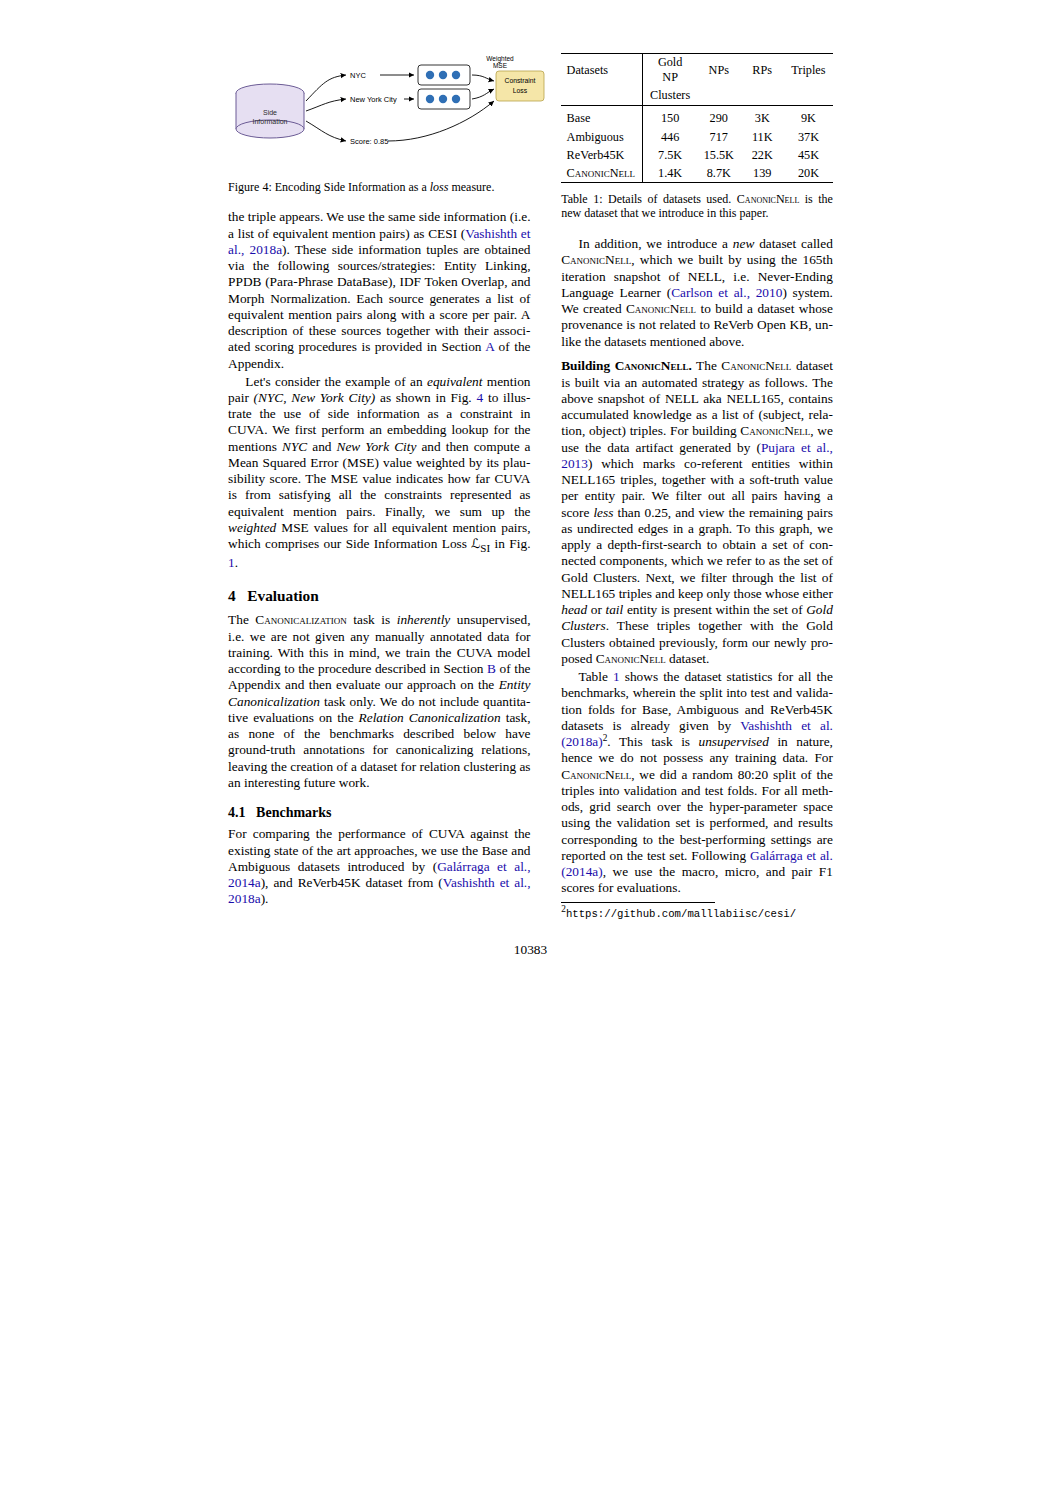Side Information NYC New York City Score: 0.85 Weighted MSE Constraint Loss
Figure 4: Encoding Side Information as a loss measure.
the triple appears. We use the same side information (i.e. a list of equivalent mention pairs) as CESI (Vashishth et al., 2018a). These side information tuples are obtained via the following sources/strategies: Entity Linking, PPDB (Para-Phrase DataBase), IDF Token Overlap, and Morph Normalization. Each source generates a list of equivalent mention pairs along with a score per pair. A description of these sources together with their associated scoring procedures is provided in Section A of the Appendix.
Let's consider the example of an equivalent mention pair (NYC, New York City) as shown in Fig. 4 to illustrate the use of side information as a constraint in CUVA. We first perform an embedding lookup for the mentions NYC and New York City and then compute a Mean Squared Error (MSE) value weighted by its plausibility score. The MSE value indicates how far CUVA is from satisfying all the constraints represented as equivalent mention pairs. Finally, we sum up the weighted MSE values for all equivalent mention pairs, which comprises our Side Information Loss ℒSI in Fig. 1.
4 Evaluation
The Canonicalization task is inherently unsupervised, i.e. we are not given any manually annotated data for training. With this in mind, we train the CUVA model according to the procedure described in Section B of the Appendix and then evaluate our approach on the Entity Canonicalization task only. We do not include quantitative evaluations on the Relation Canonicalization task, as none of the benchmarks described below have ground-truth annotations for canonicalizing relations, leaving the creation of a dataset for relation clustering as an interesting future work.
4.1 Benchmarks
For comparing the performance of CUVA against the existing state of the art approaches, we use the Base and Ambiguous datasets introduced by (Galárraga et al., 2014a), and ReVerb45K dataset from (Vashishth et al., 2018a).
| Datasets | Gold NP | NPs | RPs | Triples |
| --- | --- | --- | --- | --- |
| | Clusters | | | |
| Base | 150 | 290 | 3K | 9K |
| Ambiguous | 446 | 717 | 11K | 37K |
| ReVerb45K | 7.5K | 15.5K | 22K | 45K |
| CanonicNell | 1.4K | 8.7K | 139 | 20K |
Table 1: Details of datasets used. CanonicNell is the new dataset that we introduce in this paper.
In addition, we introduce a new dataset called CanonicNell, which we built by using the 165th iteration snapshot of NELL, i.e. Never-Ending Language Learner (Carlson et al., 2010) system. We created CanonicNell to build a dataset whose provenance is not related to ReVerb Open KB, unlike the datasets mentioned above.
Building CanonicNell. The CanonicNell dataset is built via an automated strategy as follows. The above snapshot of NELL aka NELL165, contains accumulated knowledge as a list of (subject, relation, object) triples. For building CanonicNell, we use the data artifact generated by (Pujara et al., 2013) which marks co-referent entities within NELL165 triples, together with a soft-truth value per entity pair. We filter out all pairs having a score less than 0.25, and view the remaining pairs as undirected edges in a graph. To this graph, we apply a depth-first-search to obtain a set of connected components, which we refer to as the set of Gold Clusters. Next, we filter through the list of NELL165 triples and keep only those whose either head or tail entity is present within the set of Gold Clusters. These triples together with the Gold Clusters obtained previously, form our newly proposed CanonicNell dataset.
Table 1 shows the dataset statistics for all the benchmarks, wherein the split into test and validation folds for Base, Ambiguous and ReVerb45K datasets is already given by Vashishth et al. (2018a)2. This task is unsupervised in nature, hence we do not possess any training data. For CanonicNell, we did a random 80:20 split of the triples into validation and test folds. For all methods, grid search over the hyper-parameter space using the validation set is performed, and results corresponding to the best-performing settings are reported on the test set. Following Galárraga et al. (2014a), we use the macro, micro, and pair F1 scores for evaluations.
2https://github.com/malllabiisc/cesi/
10383